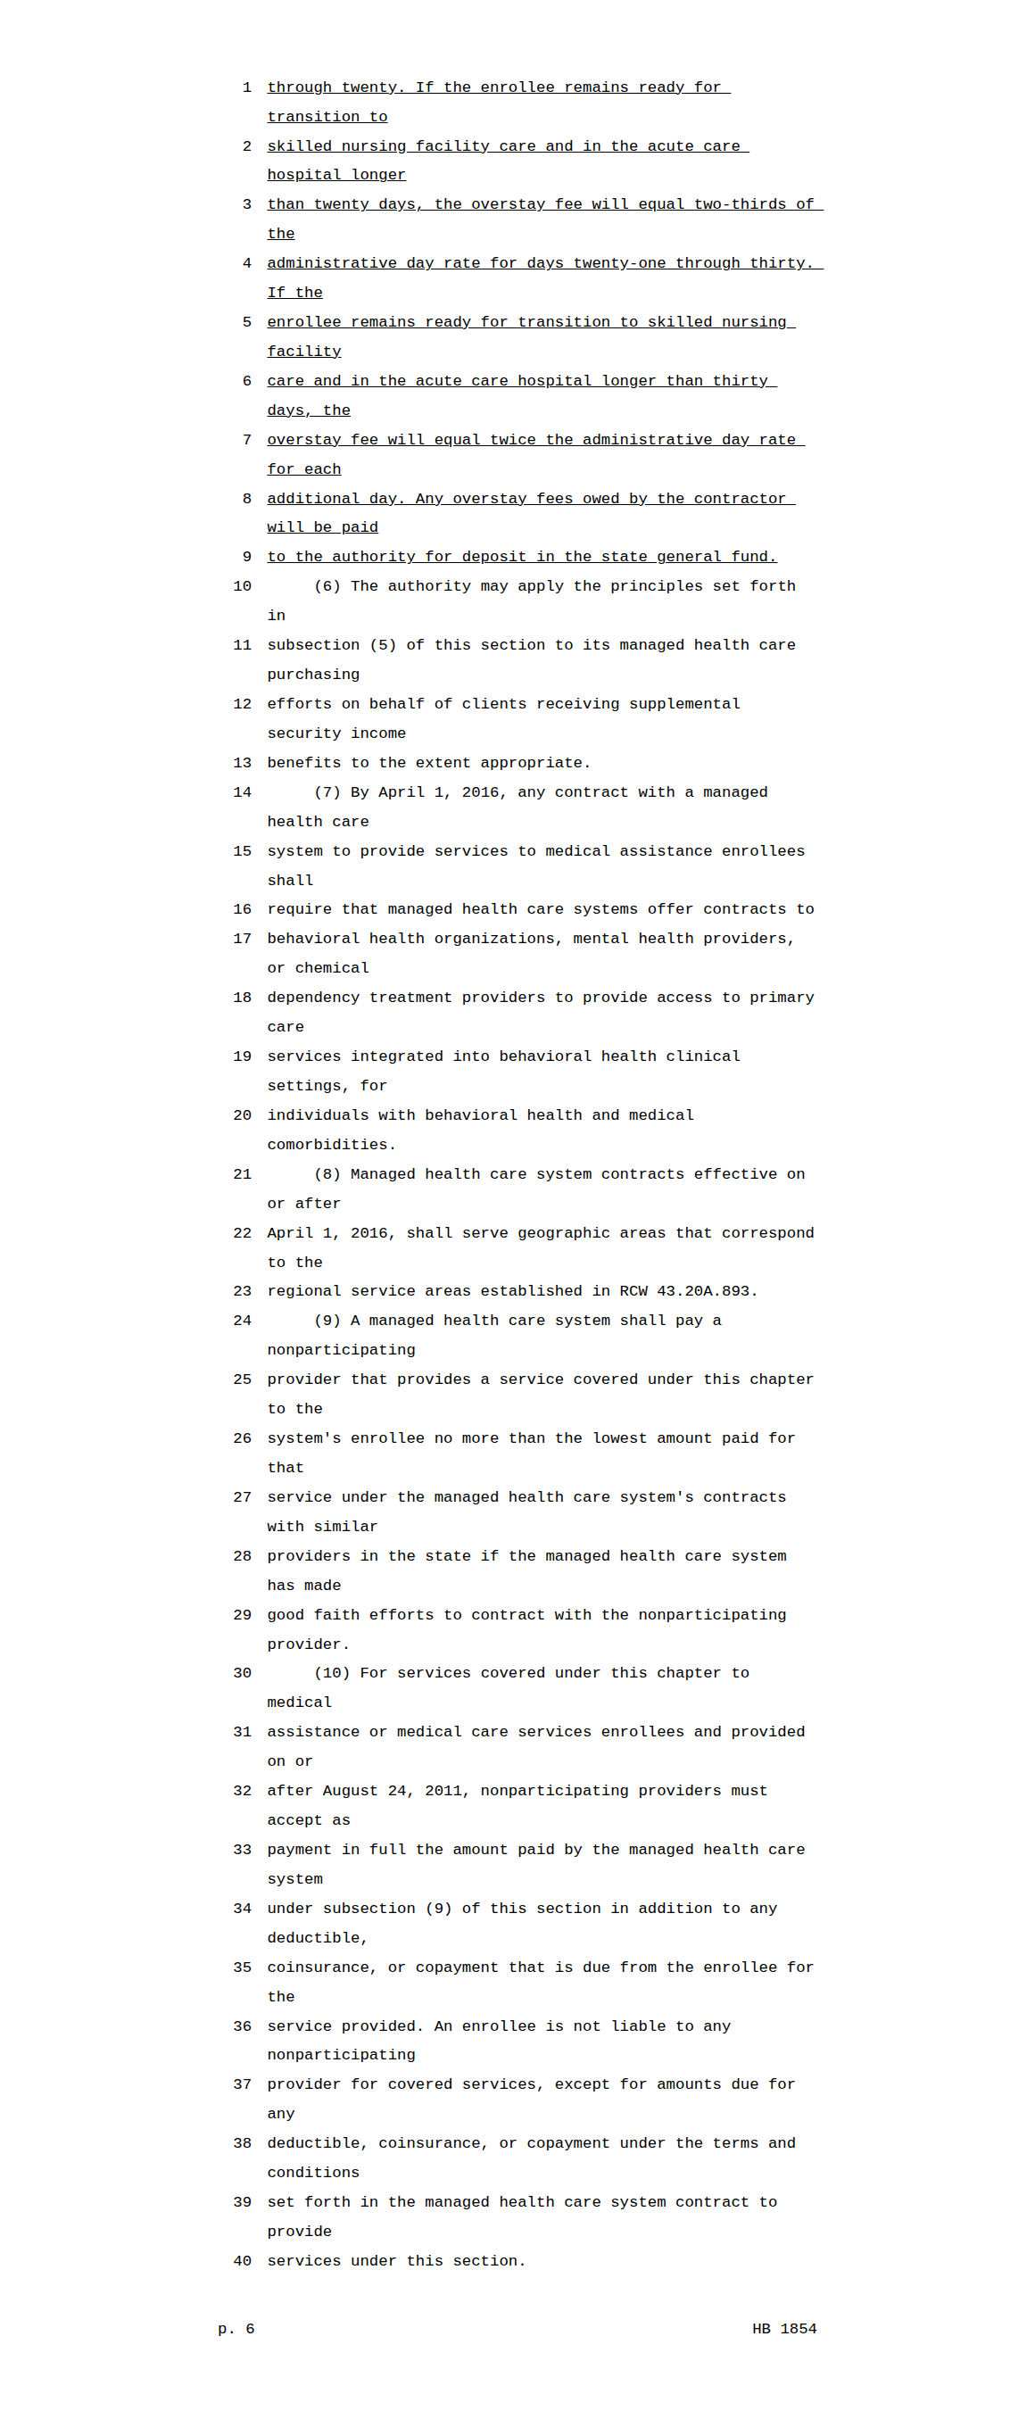through twenty. If the enrollee remains ready for transition to
skilled nursing facility care and in the acute care hospital longer
than twenty days, the overstay fee will equal two-thirds of the
administrative day rate for days twenty-one through thirty. If the
enrollee remains ready for transition to skilled nursing facility
care and in the acute care hospital longer than thirty days, the
overstay fee will equal twice the administrative day rate for each
additional day. Any overstay fees owed by the contractor will be paid
to the authority for deposit in the state general fund.
(6) The authority may apply the principles set forth in
subsection (5) of this section to its managed health care purchasing
efforts on behalf of clients receiving supplemental security income
benefits to the extent appropriate.
(7) By April 1, 2016, any contract with a managed health care
system to provide services to medical assistance enrollees shall
require that managed health care systems offer contracts to
behavioral health organizations, mental health providers, or chemical
dependency treatment providers to provide access to primary care
services integrated into behavioral health clinical settings, for
individuals with behavioral health and medical comorbidities.
(8) Managed health care system contracts effective on or after
April 1, 2016, shall serve geographic areas that correspond to the
regional service areas established in RCW 43.20A.893.
(9) A managed health care system shall pay a nonparticipating
provider that provides a service covered under this chapter to the
system's enrollee no more than the lowest amount paid for that
service under the managed health care system's contracts with similar
providers in the state if the managed health care system has made
good faith efforts to contract with the nonparticipating provider.
(10) For services covered under this chapter to medical
assistance or medical care services enrollees and provided on or
after August 24, 2011, nonparticipating providers must accept as
payment in full the amount paid by the managed health care system
under subsection (9) of this section in addition to any deductible,
coinsurance, or copayment that is due from the enrollee for the
service provided. An enrollee is not liable to any nonparticipating
provider for covered services, except for amounts due for any
deductible, coinsurance, or copayment under the terms and conditions
set forth in the managed health care system contract to provide
services under this section.
p. 6 HB 1854